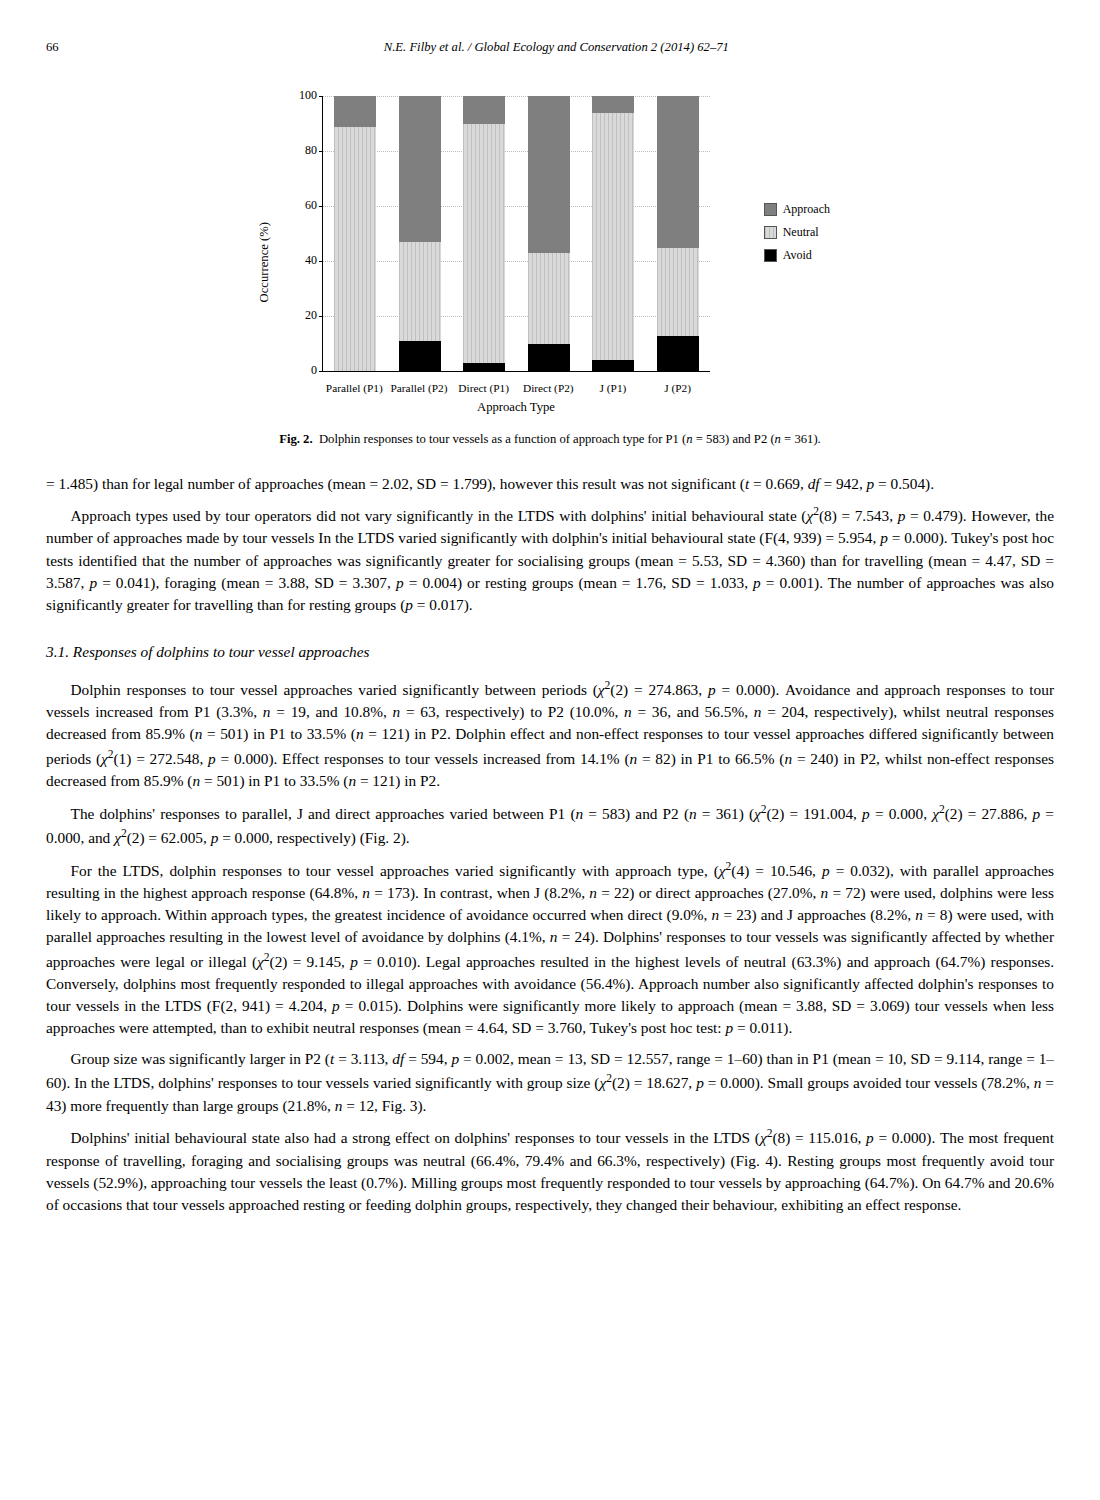66 N.E. Filby et al. / Global Ecology and Conservation 2 (2014) 62–71
Occurrence (%)
100
80
60
40
20
0
Parallel (P1) Parallel (P2) Direct (P1) Direct (P2) J (P1) J (P2)
Approach Type
Approach
Neutral
Avoid
Fig. 2. Dolphin responses to tour vessels as a function of approach type for P1 (n = 583) and P2 (n = 361).
= 1.485) than for legal number of approaches (mean = 2.02, SD = 1.799), however this result was not significant (t = 0.669, df = 942, p = 0.504).
Approach types used by tour operators did not vary significantly in the LTDS with dolphins' initial behavioural state (χ 2(8) = 7.543, p = 0.479). However, the number of approaches made by tour vessels In the LTDS varied significantly with dolphin's initial behavioural state (F(4, 939) = 5.954, p = 0.000). Tukey's post hoc tests identified that the number of approaches was significantly greater for socialising groups (mean = 5.53, SD = 4.360) than for travelling (mean = 4.47, SD = 3.587, p = 0.041), foraging (mean = 3.88, SD = 3.307, p = 0.004) or resting groups (mean = 1.76, SD = 1.033, p = 0.001). The number of approaches was also significantly greater for travelling than for resting groups (p = 0.017).
3.1. Responses of dolphins to tour vessel approaches
Dolphin responses to tour vessel approaches varied significantly between periods (χ 2(2) = 274.863, p = 0.000). Avoidance and approach responses to tour vessels increased from P1 (3.3%, n = 19, and 10.8%, n = 63, respectively) to P2 (10.0%, n = 36, and 56.5%, n = 204, respectively), whilst neutral responses decreased from 85.9% (n = 501) in P1 to 33.5% (n = 121) in P2. Dolphin effect and non-effect responses to tour vessel approaches differed significantly between periods (χ 2(1) = 272.548, p = 0.000). Effect responses to tour vessels increased from 14.1% (n = 82) in P1 to 66.5% (n = 240) in P2, whilst non-effect responses decreased from 85.9% (n = 501) in P1 to 33.5% (n = 121) in P2.
The dolphins' responses to parallel, J and direct approaches varied between P1 (n = 583) and P2 (n = 361) (χ 2(2) = 191.004, p = 0.000, χ 2(2) = 27.886, p = 0.000, and χ 2(2) = 62.005, p = 0.000, respectively) (Fig. 2).
For the LTDS, dolphin responses to tour vessel approaches varied significantly with approach type, (χ 2(4) = 10.546, p = 0.032), with parallel approaches resulting in the highest approach response (64.8%, n = 173). In contrast, when J (8.2%, n = 22) or direct approaches (27.0%, n = 72) were used, dolphins were less likely to approach. Within approach types, the greatest incidence of avoidance occurred when direct (9.0%, n = 23) and J approaches (8.2%, n = 8) were used, with parallel approaches resulting in the lowest level of avoidance by dolphins (4.1%, n = 24). Dolphins' responses to tour vessels was significantly affected by whether approaches were legal or illegal (χ 2(2) = 9.145, p = 0.010). Legal approaches resulted in the highest levels of neutral (63.3%) and approach (64.7%) responses. Conversely, dolphins most frequently responded to illegal approaches with avoidance (56.4%). Approach number also significantly affected dolphin's responses to tour vessels in the LTDS (F(2, 941) = 4.204, p = 0.015). Dolphins were significantly more likely to approach (mean = 3.88, SD = 3.069) tour vessels when less approaches were attempted, than to exhibit neutral responses (mean = 4.64, SD = 3.760, Tukey's post hoc test: p = 0.011).
Group size was significantly larger in P2 (t = 3.113, df = 594, p = 0.002, mean = 13, SD = 12.557, range = 1–60) than in P1 (mean = 10, SD = 9.114, range = 1–60). In the LTDS, dolphins' responses to tour vessels varied significantly with group size (χ 2(2) = 18.627, p = 0.000). Small groups avoided tour vessels (78.2%, n = 43) more frequently than large groups (21.8%, n = 12, Fig. 3).
Dolphins' initial behavioural state also had a strong effect on dolphins' responses to tour vessels in the LTDS (χ 2(8) = 115.016, p = 0.000). The most frequent response of travelling, foraging and socialising groups was neutral (66.4%, 79.4% and 66.3%, respectively) (Fig. 4). Resting groups most frequently avoid tour vessels (52.9%), approaching tour vessels the least (0.7%). Milling groups most frequently responded to tour vessels by approaching (64.7%). On 64.7% and 20.6% of occasions that tour vessels approached resting or feeding dolphin groups, respectively, they changed their behaviour, exhibiting an effect response.